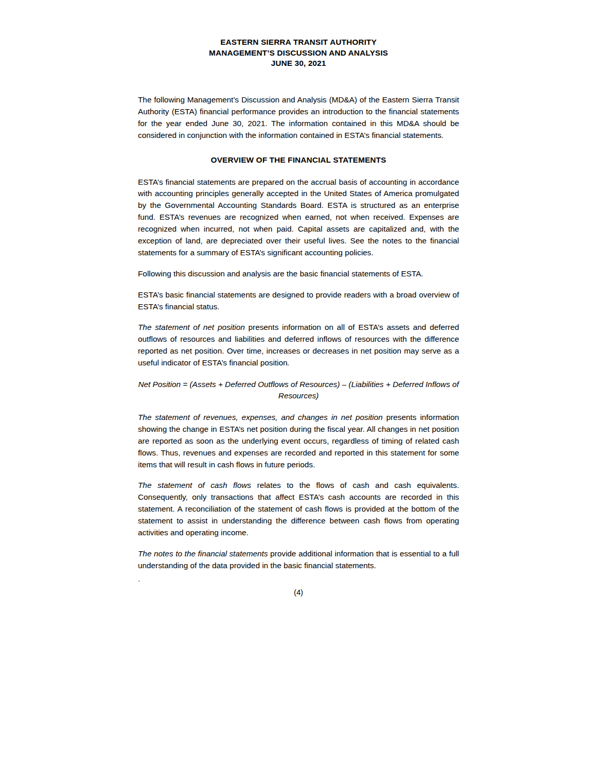EASTERN SIERRA TRANSIT AUTHORITY
MANAGEMENT’S DISCUSSION AND ANALYSIS
JUNE 30, 2021
The following Management’s Discussion and Analysis (MD&A) of the Eastern Sierra Transit Authority (ESTA) financial performance provides an introduction to the financial statements for the year ended June 30, 2021. The information contained in this MD&A should be considered in conjunction with the information contained in ESTA’s financial statements.
OVERVIEW OF THE FINANCIAL STATEMENTS
ESTA’s financial statements are prepared on the accrual basis of accounting in accordance with accounting principles generally accepted in the United States of America promulgated by the Governmental Accounting Standards Board. ESTA is structured as an enterprise fund. ESTA’s revenues are recognized when earned, not when received. Expenses are recognized when incurred, not when paid. Capital assets are capitalized and, with the exception of land, are depreciated over their useful lives. See the notes to the financial statements for a summary of ESTA’s significant accounting policies.
Following this discussion and analysis are the basic financial statements of ESTA.
ESTA’s basic financial statements are designed to provide readers with a broad overview of ESTA’s financial status.
The statement of net position presents information on all of ESTA’s assets and deferred outflows of resources and liabilities and deferred inflows of resources with the difference reported as net position. Over time, increases or decreases in net position may serve as a useful indicator of ESTA’s financial position.
Net Position = (Assets + Deferred Outflows of Resources) – (Liabilities + Deferred Inflows of Resources)
The statement of revenues, expenses, and changes in net position presents information showing the change in ESTA’s net position during the fiscal year. All changes in net position are reported as soon as the underlying event occurs, regardless of timing of related cash flows. Thus, revenues and expenses are recorded and reported in this statement for some items that will result in cash flows in future periods.
The statement of cash flows relates to the flows of cash and cash equivalents. Consequently, only transactions that affect ESTA’s cash accounts are recorded in this statement. A reconciliation of the statement of cash flows is provided at the bottom of the statement to assist in understanding the difference between cash flows from operating activities and operating income.
The notes to the financial statements provide additional information that is essential to a full understanding of the data provided in the basic financial statements.
.
(4)